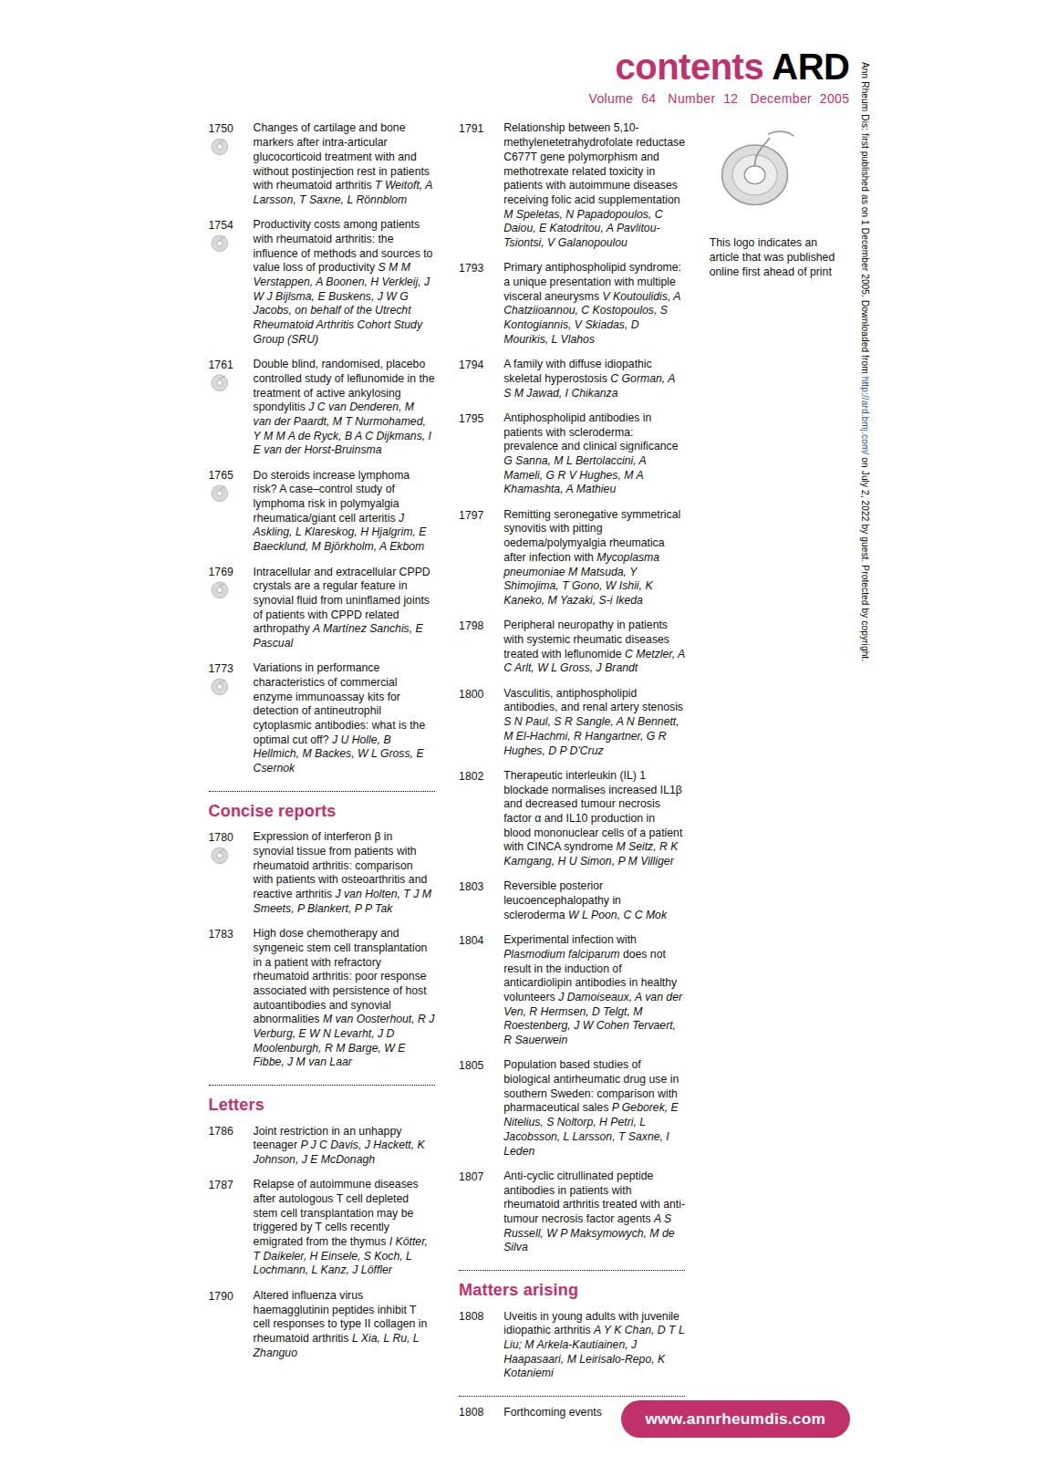Ann Rheum Dis: first published as on 1 December 2005. Downloaded from http://ard.bmj.com/ on July 2, 2022 by guest. Protected by copyright.
contents ARD
Volume 64 Number 12 December 2005
1750
Changes of cartilage and bone markers after intra-articular glucocorticoid treatment with and without postinjection rest in patients with rheumatoid arthritis T Weitoft, A Larsson, T Saxne, L Rönnblom
1754
Productivity costs among patients with rheumatoid arthritis: the influence of methods and sources to value loss of productivity S M M Verstappen, A Boonen, H Verkleij, J W J Bijlsma, E Buskens, J W G Jacobs, on behalf of the Utrecht Rheumatoid Arthritis Cohort Study Group (SRU)
1761
Double blind, randomised, placebo controlled study of leflunomide in the treatment of active ankylosing spondylitis J C van Denderen, M van der Paardt, M T Nurmohamed, Y M M A de Ryck, B A C Dijkmans, I E van der Horst-Bruinsma
1765
Do steroids increase lymphoma risk? A case–control study of lymphoma risk in polymyalgia rheumatica/giant cell arteritis J Askling, L Klareskog, H Hjalgrim, E Baecklund, M Björkholm, A Ekbom
1769
Intracellular and extracellular CPPD crystals are a regular feature in synovial fluid from uninflamed joints of patients with CPPD related arthropathy A Martínez Sanchis, E Pascual
1773
Variations in performance characteristics of commercial enzyme immunoassay kits for detection of antineutrophil cytoplasmic antibodies: what is the optimal cut off? J U Holle, B Hellmich, M Backes, W L Gross, E Csernok
Concise reports
1780
Expression of interferon β in synovial tissue from patients with rheumatoid arthritis: comparison with patients with osteoarthritis and reactive arthritis J van Holten, T J M Smeets, P Blankert, P P Tak
1783
High dose chemotherapy and syngeneic stem cell transplantation in a patient with refractory rheumatoid arthritis: poor response associated with persistence of host autoantibodies and synovial abnormalities M van Oosterhout, R J Verburg, E W N Levarht, J D Moolenburgh, R M Barge, W E Fibbe, J M van Laar
Letters
1786
Joint restriction in an unhappy teenager P J C Davis, J Hackett, K Johnson, J E McDonagh
1787
Relapse of autoimmune diseases after autologous T cell depleted stem cell transplantation may be triggered by T cells recently emigrated from the thymus I Kötter, T Daikeler, H Einsele, S Koch, L Lochmann, L Kanz, J Löffler
1790
Altered influenza virus haemagglutinin peptides inhibit T cell responses to type II collagen in rheumatoid arthritis L Xia, L Ru, L Zhanguo
1791
Relationship between 5,10-methylenetetrahydrofolate reductase C677T gene polymorphism and methotrexate related toxicity in patients with autoimmune diseases receiving folic acid supplementation M Speletas, N Papadopoulos, C Daiou, E Katodritou, A Pavlitou-Tsiontsi, V Galanopoulou
1793
Primary antiphospholipid syndrome: a unique presentation with multiple visceral aneurysms V Koutoulidis, A Chatziioannou, C Kostopoulos, S Kontogiannis, V Skiadas, D Mourikis, L Vlahos
1794
A family with diffuse idiopathic skeletal hyperostosis C Gorman, A S M Jawad, I Chikanza
1795
Antiphospholipid antibodies in patients with scleroderma: prevalence and clinical significance G Sanna, M L Bertolaccini, A Mameli, G R V Hughes, M A Khamashta, A Mathieu
1797
Remitting seronegative symmetrical synovitis with pitting oedema/polymyalgia rheumatica after infection with Mycoplasma pneumoniae M Matsuda, Y Shimojima, T Gono, W Ishii, K Kaneko, M Yazaki, S-i Ikeda
1798
Peripheral neuropathy in patients with systemic rheumatic diseases treated with leflunomide C Metzler, A C Arlt, W L Gross, J Brandt
1800
Vasculitis, antiphospholipid antibodies, and renal artery stenosis S N Paul, S R Sangle, A N Bennett, M El-Hachmi, R Hangartner, G R Hughes, D P D'Cruz
1802
Therapeutic interleukin (IL) 1 blockade normalises increased IL1β and decreased tumour necrosis factor α and IL10 production in blood mononuclear cells of a patient with CINCA syndrome M Seitz, R K Kamgang, H U Simon, P M Villiger
1803
Reversible posterior leucoencephalopathy in scleroderma W L Poon, C C Mok
1804
Experimental infection with Plasmodium falciparum does not result in the induction of anticardiolipin antibodies in healthy volunteers J Damoiseaux, A van der Ven, R Hermsen, D Telgt, M Roestenberg, J W Cohen Tervaert, R Sauerwein
1805
Population based studies of biological antirheumatic drug use in southern Sweden: comparison with pharmaceutical sales P Geborek, E Nitelius, S Noltorp, H Petri, L Jacobsson, L Larsson, T Saxne, I Leden
1807
Anti-cyclic citrullinated peptide antibodies in patients with rheumatoid arthritis treated with anti-tumour necrosis factor agents A S Russell, W P Maksymowych, M de Silva
Matters arising
1808
Uveitis in young adults with juvenile idiopathic arthritis A Y K Chan, D T L Liu; M Arkela-Kautiainen, J Haapasaari, M Leirisalo-Repo, K Kotaniemi
1808
Forthcoming events
This logo indicates an article that was published online first ahead of print
www.annrheumdis.com